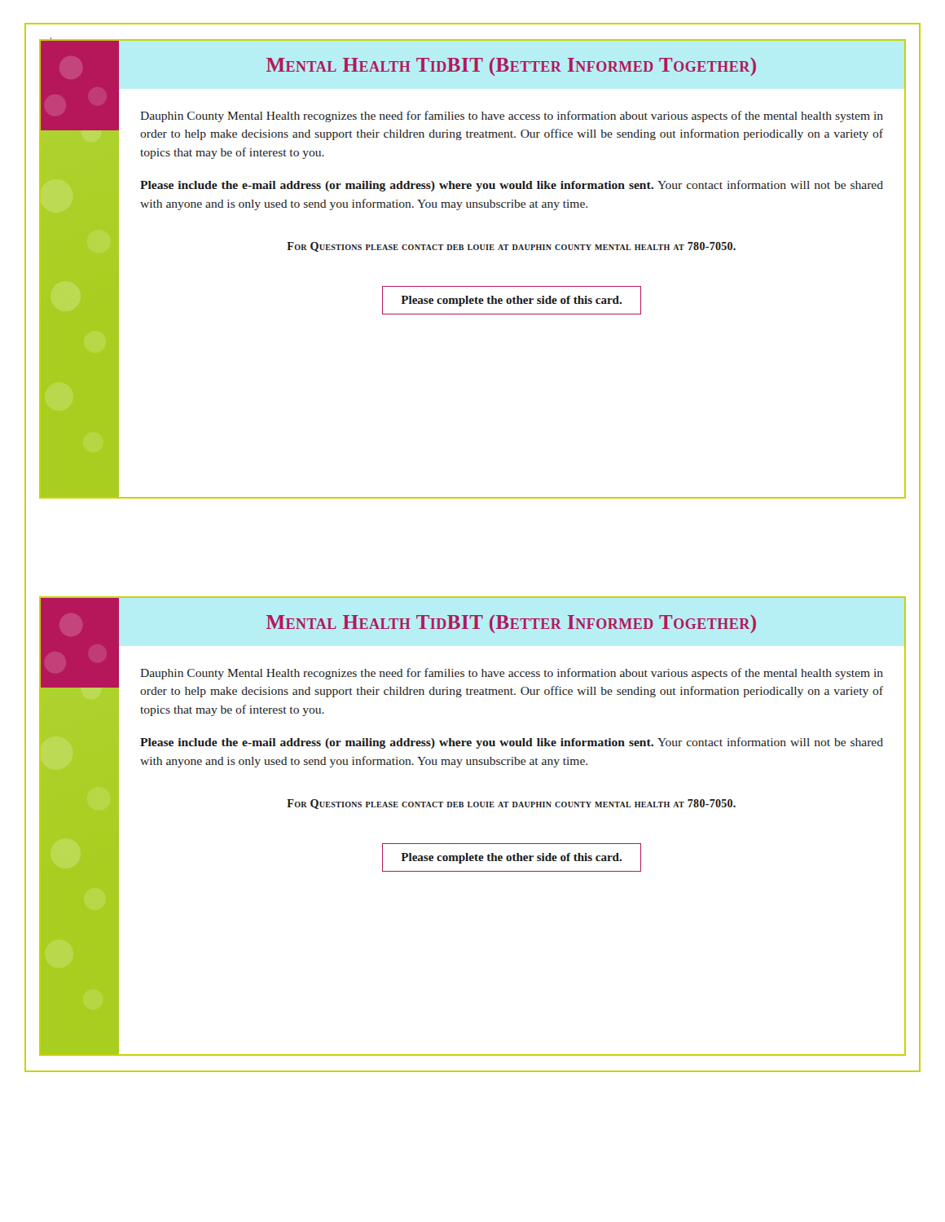Mental Health TidBIT (Better Informed Together)
Dauphin County Mental Health recognizes the need for families to have access to information about various aspects of the mental health system in order to help make decisions and support their children during treatment. Our office will be sending out information periodically on a variety of topics that may be of interest to you.
Please include the e-mail address (or mailing address) where you would like information sent. Your contact information will not be shared with anyone and is only used to send you information. You may unsubscribe at any time.
For Questions please contact deb louie at dauphin county mental health at 780-7050.
Please complete the other side of this card.
Mental Health TidBIT (Better Informed Together)
Dauphin County Mental Health recognizes the need for families to have access to information about various aspects of the mental health system in order to help make decisions and support their children during treatment. Our office will be sending out information periodically on a variety of topics that may be of interest to you.
Please include the e-mail address (or mailing address) where you would like information sent. Your contact information will not be shared with anyone and is only used to send you information. You may unsubscribe at any time.
For Questions please contact deb louie at dauphin county mental health at 780-7050.
Please complete the other side of this card.